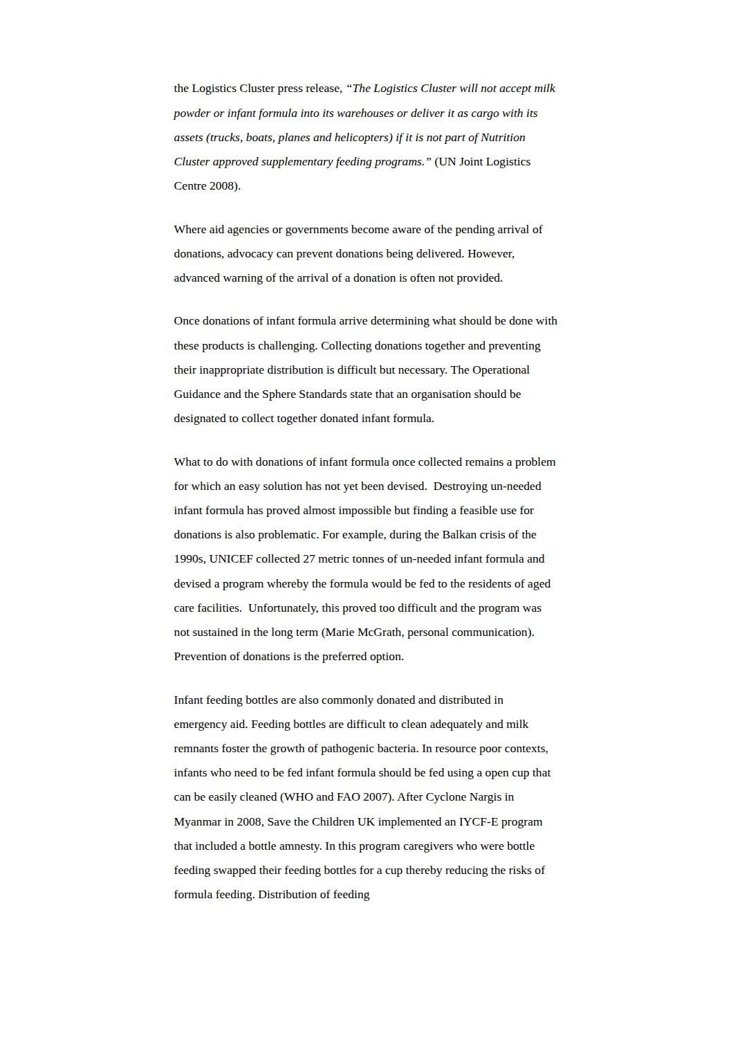the Logistics Cluster press release, “The Logistics Cluster will not accept milk powder or infant formula into its warehouses or deliver it as cargo with its assets (trucks, boats, planes and helicopters) if it is not part of Nutrition Cluster approved supplementary feeding programs.” (UN Joint Logistics Centre 2008).
Where aid agencies or governments become aware of the pending arrival of donations, advocacy can prevent donations being delivered. However, advanced warning of the arrival of a donation is often not provided.
Once donations of infant formula arrive determining what should be done with these products is challenging. Collecting donations together and preventing their inappropriate distribution is difficult but necessary. The Operational Guidance and the Sphere Standards state that an organisation should be designated to collect together donated infant formula.
What to do with donations of infant formula once collected remains a problem for which an easy solution has not yet been devised. Destroying un-needed infant formula has proved almost impossible but finding a feasible use for donations is also problematic. For example, during the Balkan crisis of the 1990s, UNICEF collected 27 metric tonnes of un-needed infant formula and devised a program whereby the formula would be fed to the residents of aged care facilities. Unfortunately, this proved too difficult and the program was not sustained in the long term (Marie McGrath, personal communication). Prevention of donations is the preferred option.
Infant feeding bottles are also commonly donated and distributed in emergency aid. Feeding bottles are difficult to clean adequately and milk remnants foster the growth of pathogenic bacteria. In resource poor contexts, infants who need to be fed infant formula should be fed using a open cup that can be easily cleaned (WHO and FAO 2007). After Cyclone Nargis in Myanmar in 2008, Save the Children UK implemented an IYCF-E program that included a bottle amnesty. In this program caregivers who were bottle feeding swapped their feeding bottles for a cup thereby reducing the risks of formula feeding. Distribution of feeding